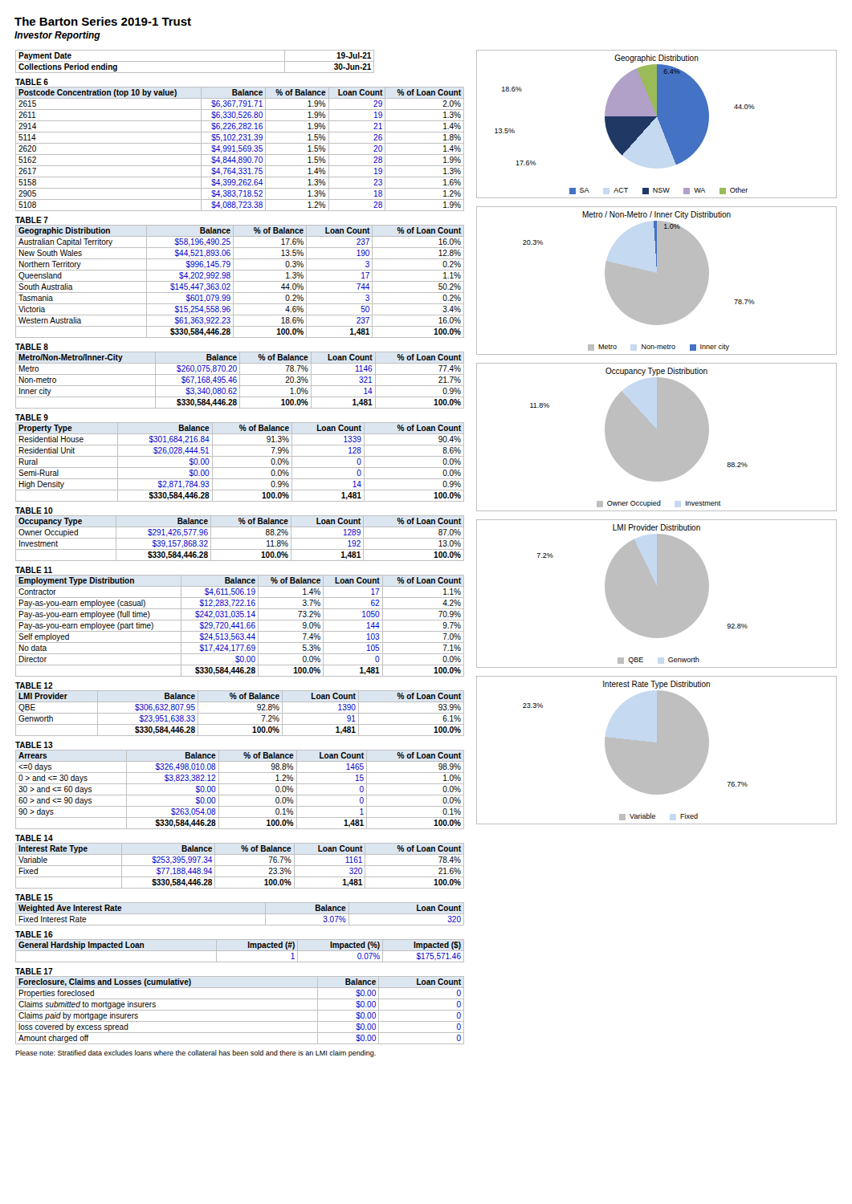The Barton Series 2019-1 Trust
Investor Reporting
| / Payment Date / 19-Jul-21 / / / Collections Period ending / 30-Jun-21 / / TABLE 6 / Postcode Concentration (top 10 by value) / Balance / % of Balance / Loan Count / % of Loan Count / / 2615 / $6,367,791.71 / 1.9% / 29 / 2.0% / / 2611 / $6,330,526.80 / 1.9% / 19 / 1.3% / / 2914 / $6,226,282.16 / 1.9% / 21 / 1.4% / / 5114 / $5,102,231.39 / 1.5% / 26 / 1.8% / / 2620 / $4,991,569.35 / 1.5% / 20 / 1.4% / / 5162 / $4,844,890.70 / 1.5% / 28 / 1.9% / / 2617 / $4,764,331.75 / 1.4% / 19 / 1.3% / / 5158 / $4,399,262.64 / 1.3% / 23 / 1.6% / / 2905 / $4,383,718.52 / 1.3% / 18 / 1.2% / / 5108 / $4,088,723.38 / 1.2% / 28 / 1.9% / TABLE 7 / Geographic Distribution / Balance / % of Balance / Loan Count / % of Loan Count / / Australian Capital Territory / $58,196,490.25 / 17.6% / 237 / 16.0% / / New South Wales / $44,521,893.06 / 13.5% / 190 / 12.8% / / Northern Territory / $996,145.79 / 0.3% / 3 / 0.2% / / Queensland / $4,202,992.98 / 1.3% / 17 / 1.1% / / South Australia / $145,447,363.02 / 44.0% / 744 / 50.2% / / Tasmania / $601,079.99 / 0.2% / 3 / 0.2% / / Victoria / $15,254,558.96 / 4.6% / 50 / 3.4% / / Western Australia / $61,363,922.23 / 18.6% / 237 / 16.0% / / / $330,584,446.28 / 100.0% / 1,481 / 100.0% / TABLE 8 / Metro/Non-Metro/Inner-City / Balance / % of Balance / Loan Count / % of Loan Count / / Metro / $260,075,870.20 / 78.7% / 1146 / 77.4% / / Non-metro / $67,168,495.46 / 20.3% / 321 / 21.7% / / Inner city / $3,340,080.62 / 1.0% / 14 / 0.9% / / / $330,584,446.28 / 100.0% / 1,481 / 100.0% / TABLE 9 / Property Type / Balance / % of Balance / Loan Count / % of Loan Count / / Residential House / $301,684,216.84 / 91.3% / 1339 / 90.4% / / Residential Unit / $26,028,444.51 / 7.9% / 128 / 8.6% / / Rural / $0.00 / 0.0% / 0 / 0.0% / / Semi-Rural / $0.00 / 0.0% / 0 / 0.0% / / High Density / $2,871,784.93 / 0.9% / 14 / 0.9% / / / $330,584,446.28 / 100.0% / 1,481 / 100.0% / TABLE 10 / Occupancy Type / Balance / % of Balance / Loan Count / % of Loan Count / / Owner Occupied / $291,426,577.96 / 88.2% / 1289 / 87.0% / / Investment / $39,157,868.32 / 11.8% / 192 / 13.0% / / / $330,584,446.28 / 100.0% / 1,481 / 100.0% / TABLE 11 / Employment Type Distribution / Balance / % of Balance / Loan Count / % of Loan Count / / Contractor / $4,611,506.19 / 1.4% / 17 / 1.1% / / Pay-as-you-earn employee (casual) / $12,283,722.16 / 3.7% / 62 / 4.2% / / Pay-as-you-earn employee (full time) / $242,031,035.14 / 73.2% / 1050 / 70.9% / / Pay-as-you-earn employee (part time) / $29,720,441.66 / 9.0% / 144 / 9.7% / / Self employed / $24,513,563.44 / 7.4% / 103 / 7.0% / / No data / $17,424,177.69 / 5.3% / 105 / 7.1% / / Director / $0.00 / 0.0% / 0 / 0.0% / / / $330,584,446.28 / 100.0% / 1,481 / 100.0% / TABLE 12 / LMI Provider / Balance / % of Balance / Loan Count / % of Loan Count / / QBE / $306,632,807.95 / 92.8% / 1390 / 93.9% / / Genworth / $23,951,638.33 / 7.2% / 91 / 6.1% / / / $330,584,446.28 / 100.0% / 1,481 / 100.0% / TABLE 13 / Arrears / Balance / % of Balance / Loan Count / % of Loan Count / / <=0 days / $326,498,010.08 / 98.8% / 1465 / 98.9% / / 0 > and <= 30 days / $3,823,382.12 / 1.2% / 15 / 1.0% / / 30 > and <= 60 days / $0.00 / 0.0% / 0 / 0.0% / / 60 > and <= 90 days / $0.00 / 0.0% / 0 / 0.0% / / 90 > days / $263,054.08 / 0.1% / 1 / 0.1% / / / $330,584,446.28 / 100.0% / 1,481 / 100.0% / TABLE 14 / Interest Rate Type / Balance / % of Balance / Loan Count / % of Loan Count / / Variable / $253,395,997.34 / 76.7% / 1161 / 78.4% / / Fixed / $77,188,448.94 / 23.3% / 320 / 21.6% / / / $330,584,446.28 / 100.0% / 1,481 / 100.0% / TABLE 15 / Weighted Ave Interest Rate / Balance / Loan Count / / Fixed Interest Rate / 3.07% / 320 / TABLE 16 / General Hardship Impacted Loan / Impacted (#) / Impacted (%) / Impacted ($) / / / 1 / 0.07% / $175,571.46 / TABLE 17 / Foreclosure, Claims and Losses (cumulative) / Balance / Loan Count / / Properties foreclosed / $0.00 / 0 / / Claims submitted to mortgage insurers / $0.00 / 0 / / Claims paid by mortgage insurers / $0.00 / 0 / / loss covered by excess spread / $0.00 / 0 / / Amount charged off / $0.00 / 0 / Please note: Stratified data excludes loans where the collateral has been sold and there is an LMI claim pending. | Geographic Distribution 6.4% 18.6% 13.5% 17.6% 44.0% SA ACT NSW WA Other Metro / Non-Metro / Inner City Distribution 1.0% 20.3% 78.7% Metro Non-metro Inner city Occupancy Type Distribution 11.8% 88.2% Owner Occupied Investment LMI Provider Distribution 7.2% 92.8% QBE Genworth Interest Rate Type Distribution 23.3% 76.7% Variable Fixed |